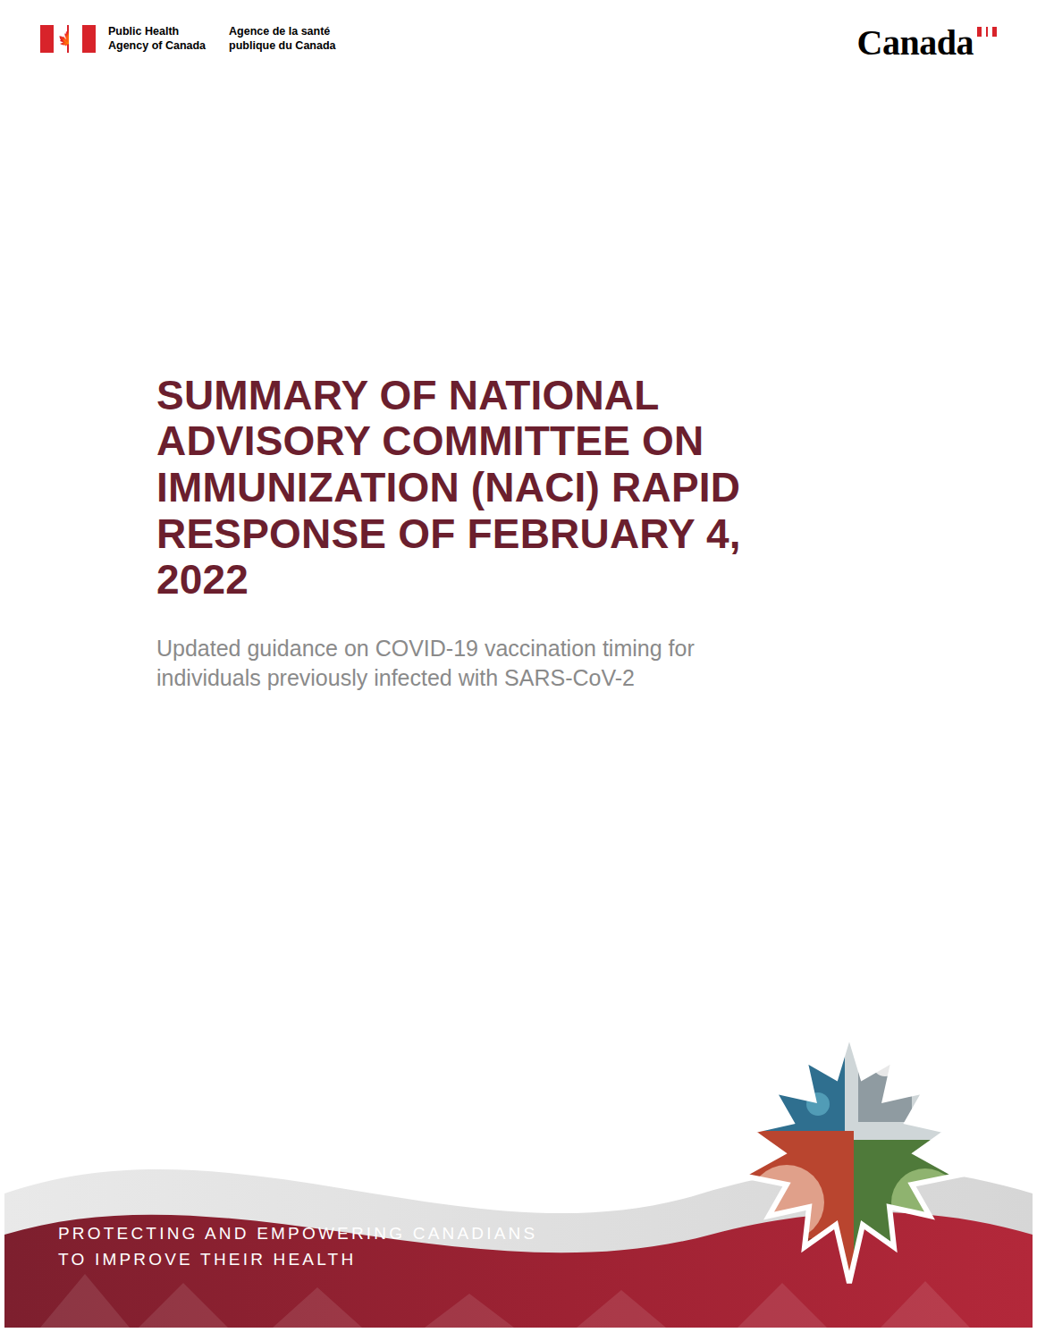🍁
Public Health
Agency of Canada Agence de la santé
publique du Canada
Canada
SUMMARY OF NATIONAL ADVISORY COMMITTEE ON IMMUNIZATION (NACI) RAPID RESPONSE OF FEBRUARY 4, 2022
Updated guidance on COVID-19 vaccination timing for individuals previously infected with SARS-CoV-2
Protecting and empowering Canadians
to improve their health